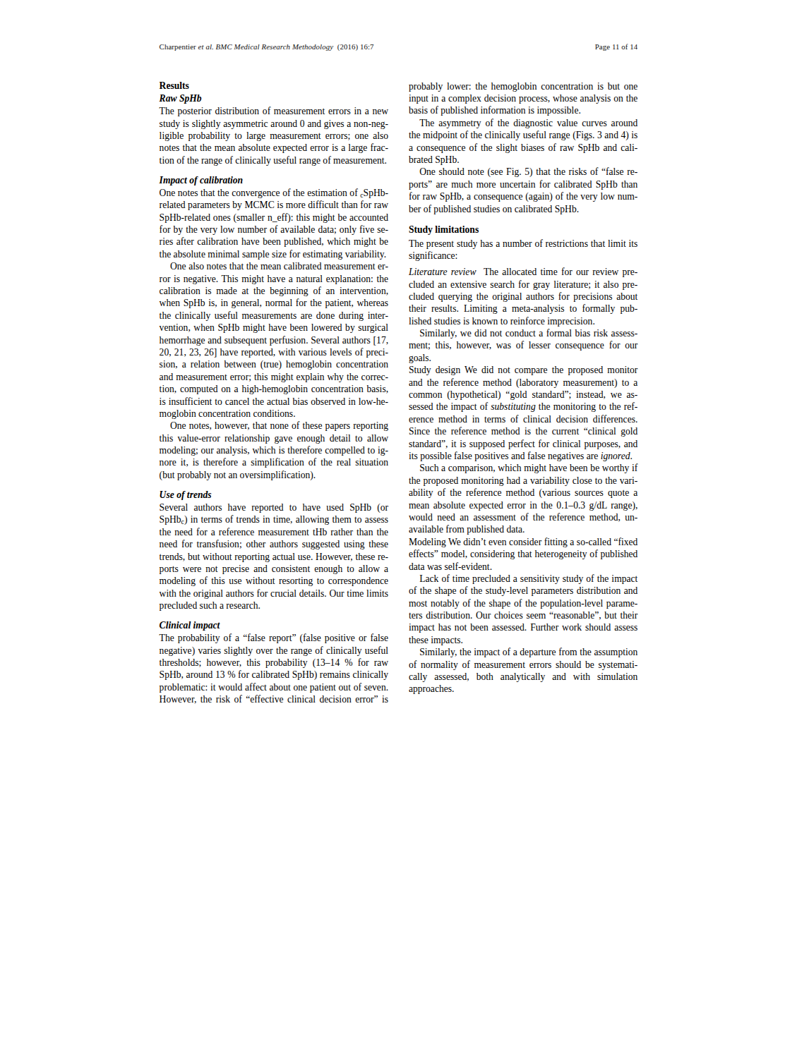Charpentier et al. BMC Medical Research Methodology (2016) 16:7
Page 11 of 14
Results
Raw SpHb
The posterior distribution of measurement errors in a new study is slightly asymmetric around 0 and gives a non-negligible probability to large measurement errors; one also notes that the mean absolute expected error is a large fraction of the range of clinically useful range of measurement.
Impact of calibration
One notes that the convergence of the estimation of cSpHb-related parameters by MCMC is more difficult than for raw SpHb-related ones (smaller n_eff): this might be accounted for by the very low number of available data; only five series after calibration have been published, which might be the absolute minimal sample size for estimating variability.
One also notes that the mean calibrated measurement error is negative. This might have a natural explanation: the calibration is made at the beginning of an intervention, when SpHb is, in general, normal for the patient, whereas the clinically useful measurements are done during intervention, when SpHb might have been lowered by surgical hemorrhage and subsequent perfusion. Several authors [17, 20, 21, 23, 26] have reported, with various levels of precision, a relation between (true) hemoglobin concentration and measurement error; this might explain why the correction, computed on a high-hemoglobin concentration basis, is insufficient to cancel the actual bias observed in low-hemoglobin concentration conditions.
One notes, however, that none of these papers reporting this value-error relationship gave enough detail to allow modeling; our analysis, which is therefore compelled to ignore it, is therefore a simplification of the real situation (but probably not an oversimplification).
Use of trends
Several authors have reported to have used SpHb (or SpHbc) in terms of trends in time, allowing them to assess the need for a reference measurement tHb rather than the need for transfusion; other authors suggested using these trends, but without reporting actual use. However, these reports were not precise and consistent enough to allow a modeling of this use without resorting to correspondence with the original authors for crucial details. Our time limits precluded such a research.
Clinical impact
The probability of a “false report” (false positive or false negative) varies slightly over the range of clinically useful thresholds; however, this probability (13–14 % for raw SpHb, around 13 % for calibrated SpHb) remains clinically problematic: it would affect about one patient out of seven. However, the risk of “effective clinical decision error” is probably lower: the hemoglobin concentration is but one input in a complex decision process, whose analysis on the basis of published information is impossible.
The asymmetry of the diagnostic value curves around the midpoint of the clinically useful range (Figs. 3 and 4) is a consequence of the slight biases of raw SpHb and calibrated SpHb.
One should note (see Fig. 5) that the risks of “false reports” are much more uncertain for calibrated SpHb than for raw SpHb, a consequence (again) of the very low number of published studies on calibrated SpHb.
Study limitations
The present study has a number of restrictions that limit its significance:
Literature review The allocated time for our review precluded an extensive search for gray literature; it also precluded querying the original authors for precisions about their results. Limiting a meta-analysis to formally published studies is known to reinforce imprecision.
Similarly, we did not conduct a formal bias risk assessment; this, however, was of lesser consequence for our goals.
Study design We did not compare the proposed monitor and the reference method (laboratory measurement) to a common (hypothetical) “gold standard”; instead, we assessed the impact of substituting the monitoring to the reference method in terms of clinical decision differences. Since the reference method is the current “clinical gold standard”, it is supposed perfect for clinical purposes, and its possible false positives and false negatives are ignored.
Such a comparison, which might have been be worthy if the proposed monitoring had a variability close to the variability of the reference method (various sources quote a mean absolute expected error in the 0.1–0.3 g/dL range), would need an assessment of the reference method, unavailable from published data.
Modeling We didn’t even consider fitting a so-called “fixed effects” model, considering that heterogeneity of published data was self-evident.
Lack of time precluded a sensitivity study of the impact of the shape of the study-level parameters distribution and most notably of the shape of the population-level parameters distribution. Our choices seem “reasonable”, but their impact has not been assessed. Further work should assess these impacts.
Similarly, the impact of a departure from the assumption of normality of measurement errors should be systematically assessed, both analytically and with simulation approaches.